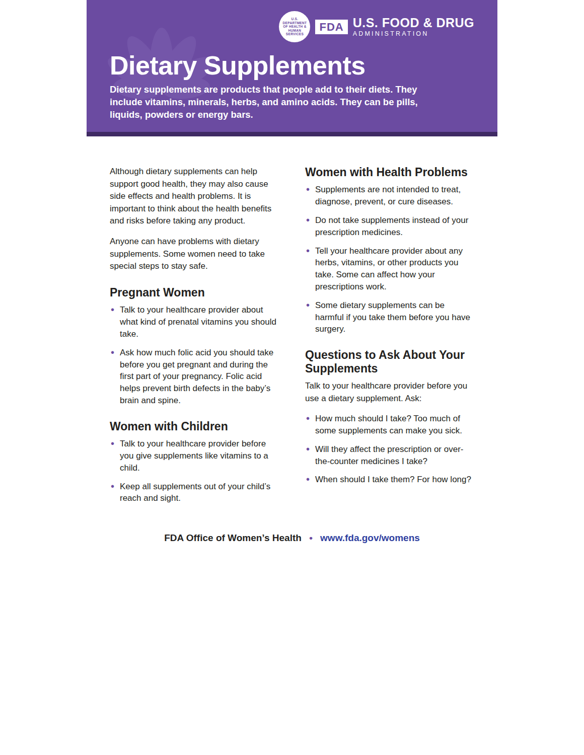U.S. DEPARTMENT OF HEALTH & HUMAN SERVICES
FDA
U.S. FOOD & DRUG ADMINISTRATION
Dietary Supplements
Dietary supplements are products that people add to their diets. They include vitamins, minerals, herbs, and amino acids. They can be pills, liquids, powders or energy bars.
Although dietary supplements can help support good health, they may also cause side effects and health problems. It is important to think about the health benefits and risks before taking any product.
Anyone can have problems with dietary supplements. Some women need to take special steps to stay safe.
Pregnant Women
Talk to your healthcare provider about what kind of prenatal vitamins you should take.
Ask how much folic acid you should take before you get pregnant and during the first part of your pregnancy. Folic acid helps prevent birth defects in the baby’s brain and spine.
Women with Children
Talk to your healthcare provider before you give supplements like vitamins to a child.
Keep all supplements out of your child’s reach and sight.
Women with Health Problems
Supplements are not intended to treat, diagnose, prevent, or cure diseases.
Do not take supplements instead of your prescription medicines.
Tell your healthcare provider about any herbs, vitamins, or other products you take. Some can affect how your prescriptions work.
Some dietary supplements can be harmful if you take them before you have surgery.
Questions to Ask About Your Supplements
Talk to your healthcare provider before you use a dietary supplement. Ask:
How much should I take? Too much of some supplements can make you sick.
Will they affect the prescription or over-the-counter medicines I take?
When should I take them? For how long?
FDA Office of Women’s Health • www.fda.gov/womens